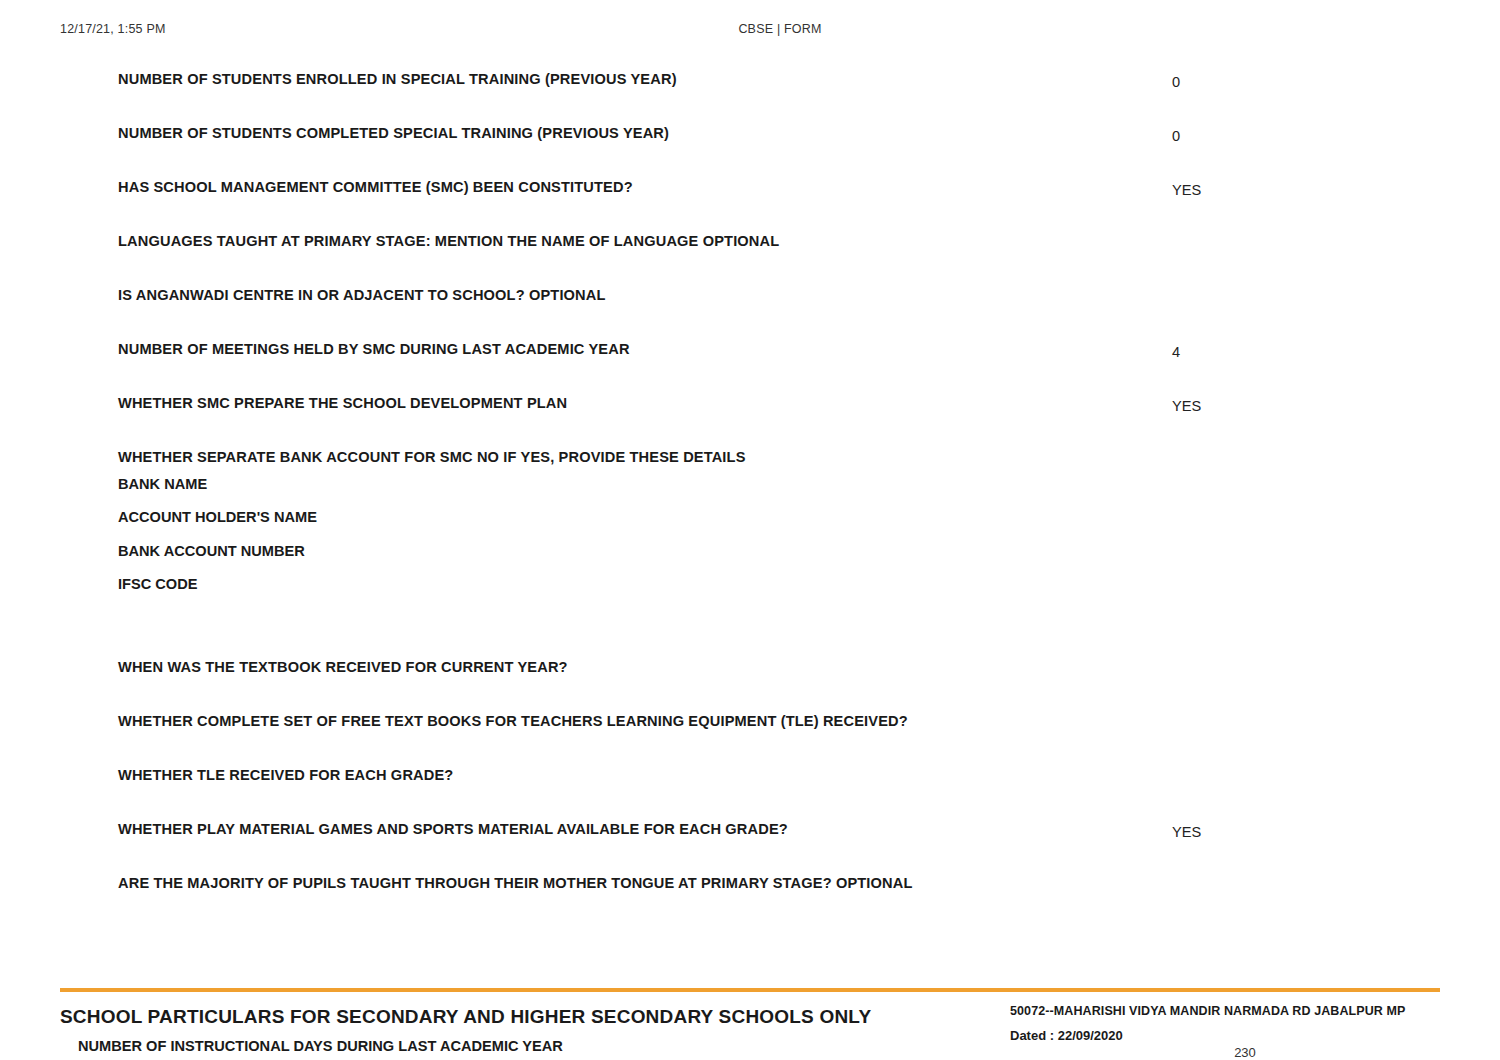12/17/21, 1:55 PM
CBSE | FORM
NUMBER OF STUDENTS ENROLLED IN SPECIAL TRAINING (PREVIOUS YEAR)
0
NUMBER OF STUDENTS COMPLETED SPECIAL TRAINING (PREVIOUS YEAR)
0
HAS SCHOOL MANAGEMENT COMMITTEE (SMC) BEEN CONSTITUTED?
YES
LANGUAGES TAUGHT AT PRIMARY STAGE: MENTION THE NAME OF LANGUAGE OPTIONAL
IS ANGANWADI CENTRE IN OR ADJACENT TO SCHOOL? OPTIONAL
NUMBER OF MEETINGS HELD BY SMC DURING LAST ACADEMIC YEAR
4
WHETHER SMC PREPARE THE SCHOOL DEVELOPMENT PLAN
YES
WHETHER SEPARATE BANK ACCOUNT FOR SMC NO IF YES, PROVIDE THESE DETAILS
BANK NAME
ACCOUNT HOLDER'S NAME
BANK ACCOUNT NUMBER
IFSC CODE
WHEN WAS THE TEXTBOOK RECEIVED FOR CURRENT YEAR?
WHETHER COMPLETE SET OF FREE TEXT BOOKS FOR TEACHERS LEARNING EQUIPMENT (TLE) RECEIVED?
WHETHER TLE RECEIVED FOR EACH GRADE?
WHETHER PLAY MATERIAL GAMES AND SPORTS MATERIAL AVAILABLE FOR EACH GRADE?
YES
ARE THE MAJORITY OF PUPILS TAUGHT THROUGH THEIR MOTHER TONGUE AT PRIMARY STAGE? OPTIONAL
SCHOOL PARTICULARS FOR SECONDARY AND HIGHER SECONDARY SCHOOLS ONLY
NUMBER OF INSTRUCTIONAL DAYS DURING LAST ACADEMIC YEAR
50072--MAHARISHI VIDYA MANDIR NARMADA RD JABALPUR MP
Dated : 22/09/2020
230